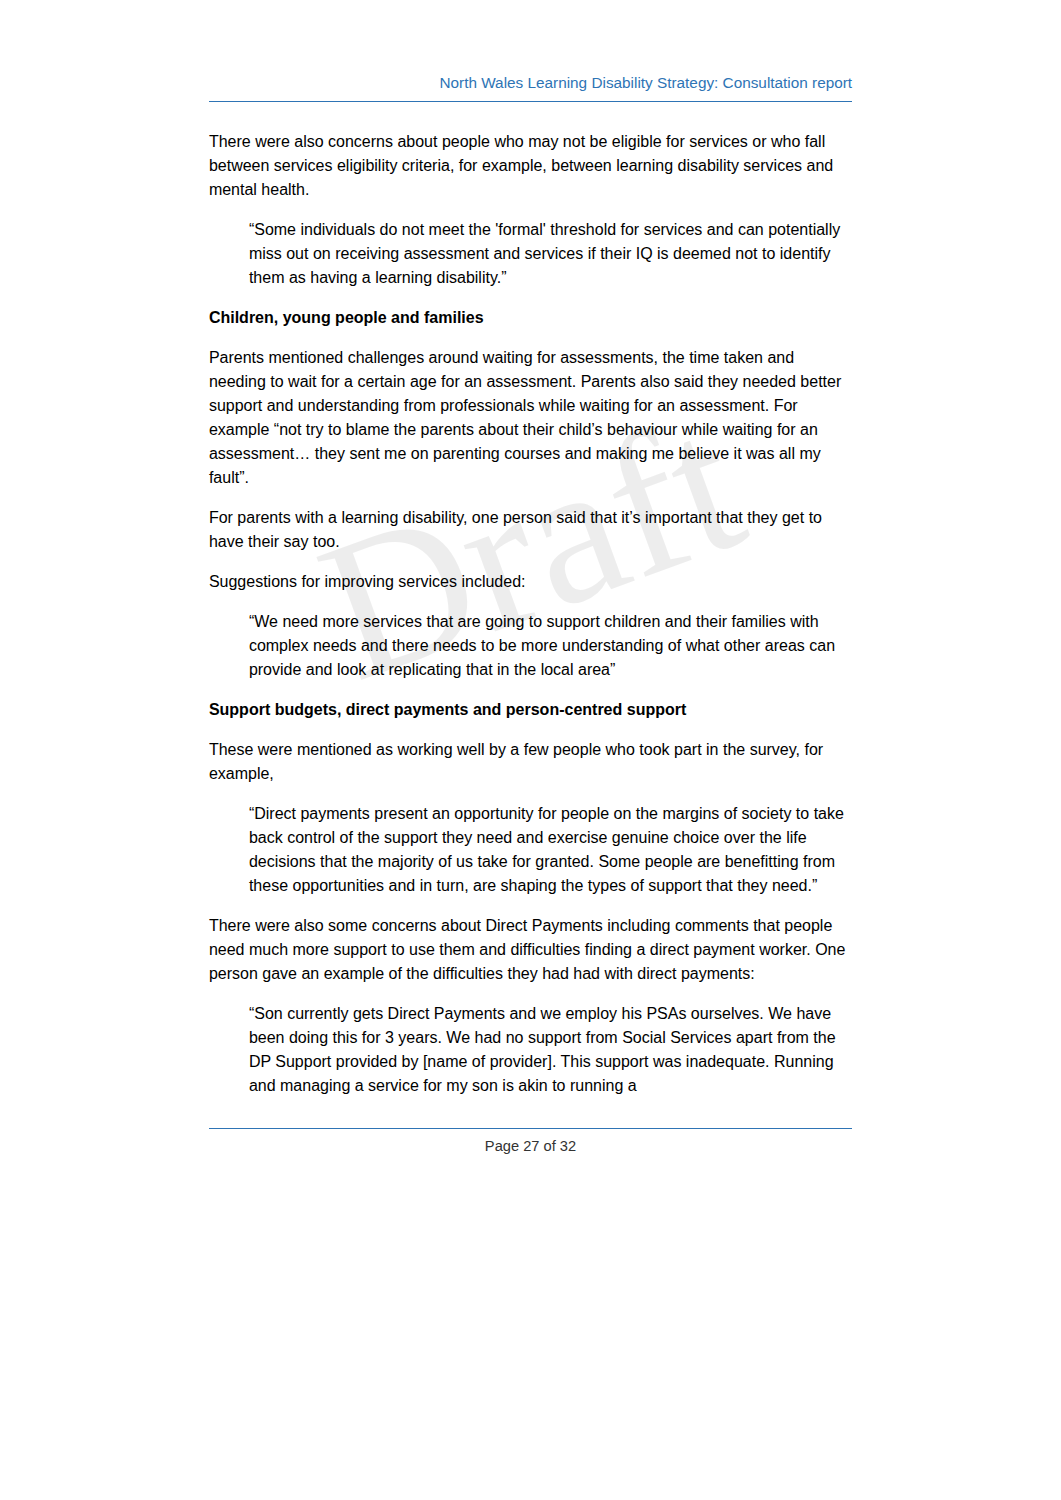Draft
North Wales Learning Disability Strategy: Consultation report
There were also concerns about people who may not be eligible for services or who fall between services eligibility criteria, for example, between learning disability services and mental health.
“Some individuals do not meet the 'formal' threshold for services and can potentially miss out on receiving assessment and services if their IQ is deemed not to identify them as having a learning disability.”
Children, young people and families
Parents mentioned challenges around waiting for assessments, the time taken and needing to wait for a certain age for an assessment. Parents also said they needed better support and understanding from professionals while waiting for an assessment. For example “not try to blame the parents about their child’s behaviour while waiting for an assessment… they sent me on parenting courses and making me believe it was all my fault”.
For parents with a learning disability, one person said that it’s important that they get to have their say too.
Suggestions for improving services included:
“We need more services that are going to support children and their families with complex needs and there needs to be more understanding of what other areas can provide and look at replicating that in the local area”
Support budgets, direct payments and person-centred support
These were mentioned as working well by a few people who took part in the survey, for example,
“Direct payments present an opportunity for people on the margins of society to take back control of the support they need and exercise genuine choice over the life decisions that the majority of us take for granted. Some people are benefitting from these opportunities and in turn, are shaping the types of support that they need.”
There were also some concerns about Direct Payments including comments that people need much more support to use them and difficulties finding a direct payment worker. One person gave an example of the difficulties they had had with direct payments:
“Son currently gets Direct Payments and we employ his PSAs ourselves. We have been doing this for 3 years. We had no support from Social Services apart from the DP Support provided by [name of provider]. This support was inadequate. Running and managing a service for my son is akin to running a
Page 27 of 32